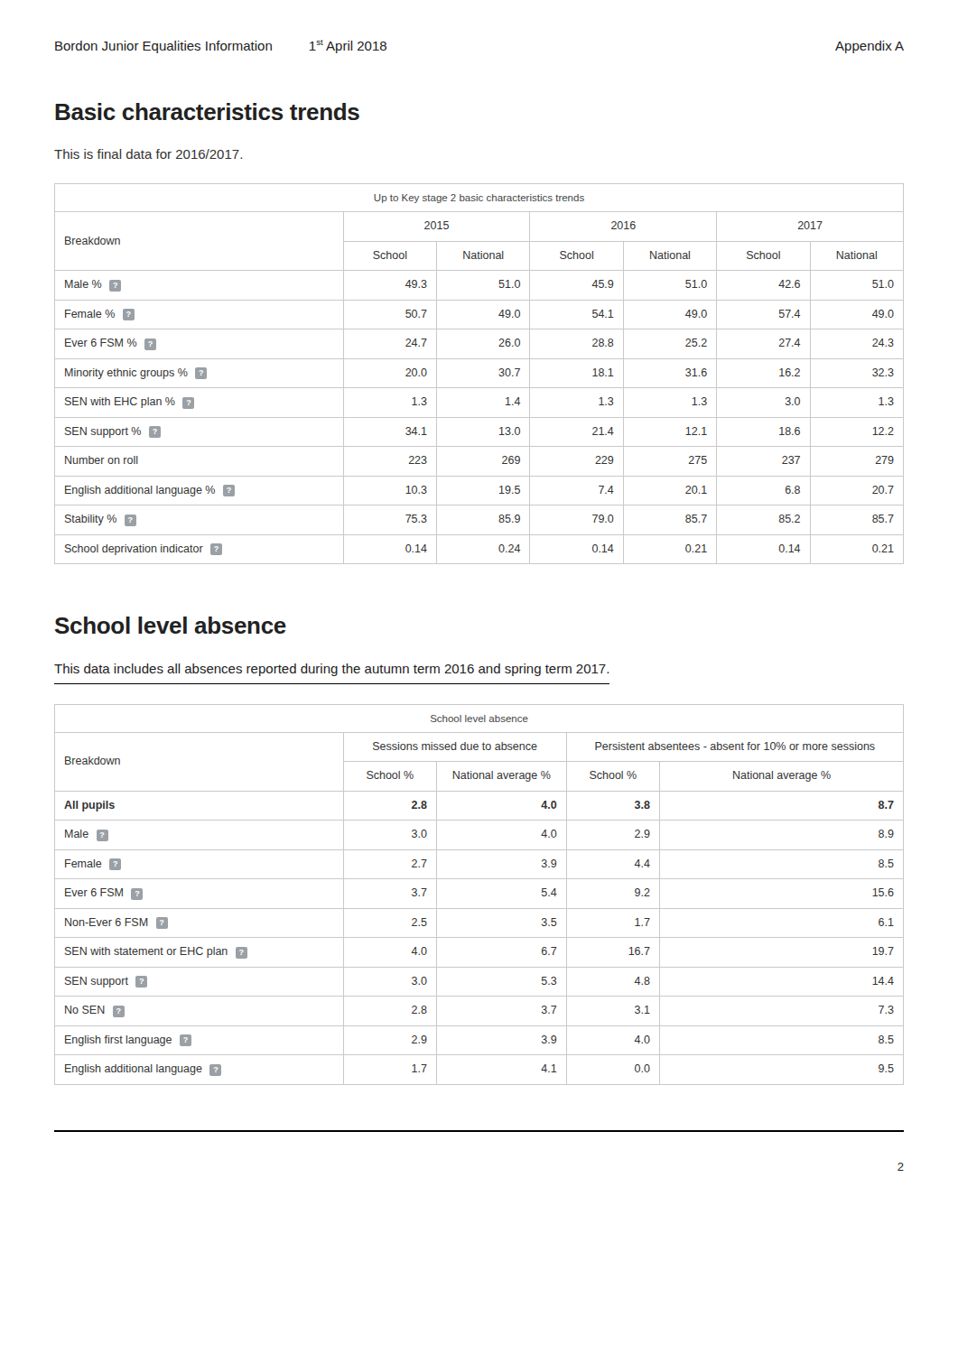Bordon Junior Equalities Information
1st April 2018
Appendix A
Basic characteristics trends
This is final data for 2016/2017.
Up to Key stage 2 basic characteristics trends
| Breakdown | 2015 | 2016 | 2017 |
| --- | --- | --- | --- |
| School | National | School | National | School | National |
| Male % ? | 49.3 | 51.0 | 45.9 | 51.0 | 42.6 | 51.0 |
| Female % ? | 50.7 | 49.0 | 54.1 | 49.0 | 57.4 | 49.0 |
| Ever 6 FSM % ? | 24.7 | 26.0 | 28.8 | 25.2 | 27.4 | 24.3 |
| Minority ethnic groups % ? | 20.0 | 30.7 | 18.1 | 31.6 | 16.2 | 32.3 |
| SEN with EHC plan % ? | 1.3 | 1.4 | 1.3 | 1.3 | 3.0 | 1.3 |
| SEN support % ? | 34.1 | 13.0 | 21.4 | 12.1 | 18.6 | 12.2 |
| Number on roll | 223 | 269 | 229 | 275 | 237 | 279 |
| English additional language % ? | 10.3 | 19.5 | 7.4 | 20.1 | 6.8 | 20.7 |
| Stability % ? | 75.3 | 85.9 | 79.0 | 85.7 | 85.2 | 85.7 |
| School deprivation indicator ? | 0.14 | 0.24 | 0.14 | 0.21 | 0.14 | 0.21 |
School level absence
This data includes all absences reported during the autumn term 2016 and spring term 2017.
School level absence
| Breakdown | Sessions missed due to absence | Persistent absentees - absent for 10% or more sessions |
| --- | --- | --- |
| School % | National average % | School % | National average % |
| All pupils | 2.8 | 4.0 | 3.8 | 8.7 |
| Male ? | 3.0 | 4.0 | 2.9 | 8.9 |
| Female ? | 2.7 | 3.9 | 4.4 | 8.5 |
| Ever 6 FSM ? | 3.7 | 5.4 | 9.2 | 15.6 |
| Non-Ever 6 FSM ? | 2.5 | 3.5 | 1.7 | 6.1 |
| SEN with statement or EHC plan ? | 4.0 | 6.7 | 16.7 | 19.7 |
| SEN support ? | 3.0 | 5.3 | 4.8 | 14.4 |
| No SEN ? | 2.8 | 3.7 | 3.1 | 7.3 |
| English first language ? | 2.9 | 3.9 | 4.0 | 8.5 |
| English additional language ? | 1.7 | 4.1 | 0.0 | 9.5 |
2